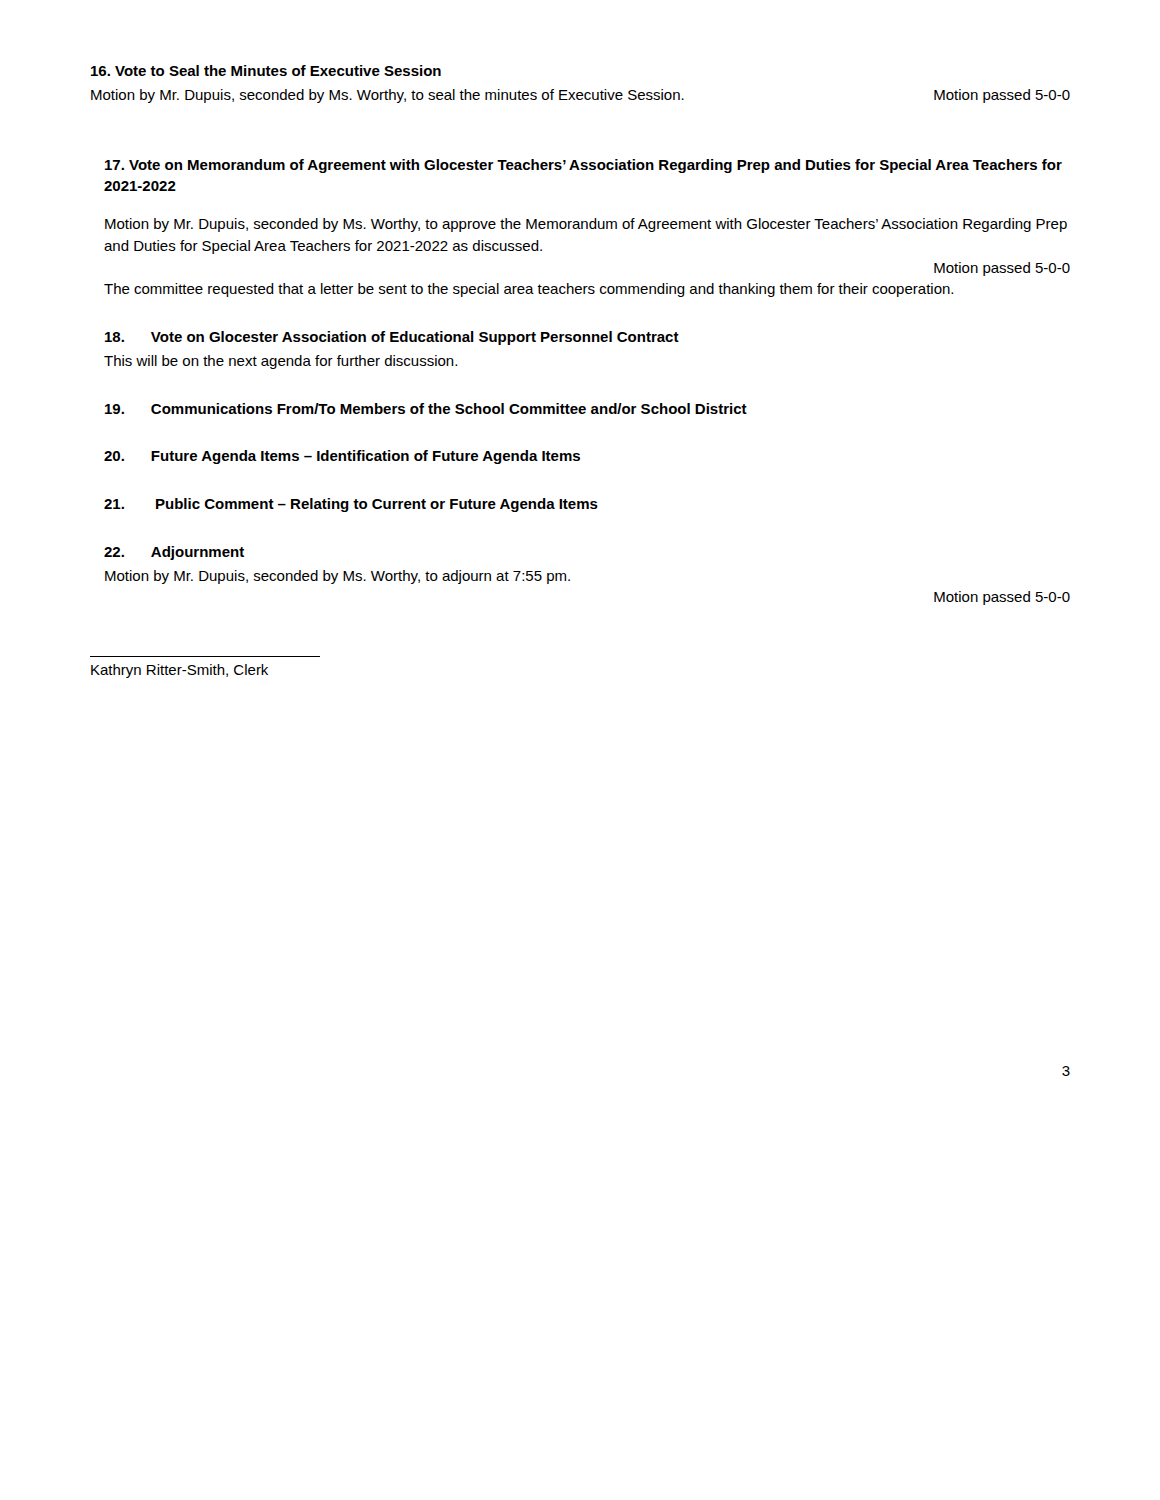16. Vote to Seal the Minutes of Executive Session
Motion by Mr. Dupuis, seconded by Ms. Worthy, to seal the minutes of Executive Session. Motion passed 5-0-0
17. Vote on Memorandum of Agreement with Glocester Teachers’ Association Regarding Prep and Duties for Special Area Teachers for 2021-2022
Motion by Mr. Dupuis, seconded by Ms. Worthy, to approve the Memorandum of Agreement with Glocester Teachers’ Association Regarding Prep and Duties for Special Area Teachers for 2021-2022 as discussed.
Motion passed 5-0-0
The committee requested that a letter be sent to the special area teachers commending and thanking them for their cooperation.
18. Vote on Glocester Association of Educational Support Personnel Contract
This will be on the next agenda for further discussion.
19. Communications From/To Members of the School Committee and/or School District
20. Future Agenda Items – Identification of Future Agenda Items
21. Public Comment – Relating to Current or Future Agenda Items
22. Adjournment
Motion by Mr. Dupuis, seconded by Ms. Worthy, to adjourn at 7:55 pm.
Motion passed 5-0-0
Kathryn Ritter-Smith, Clerk
3